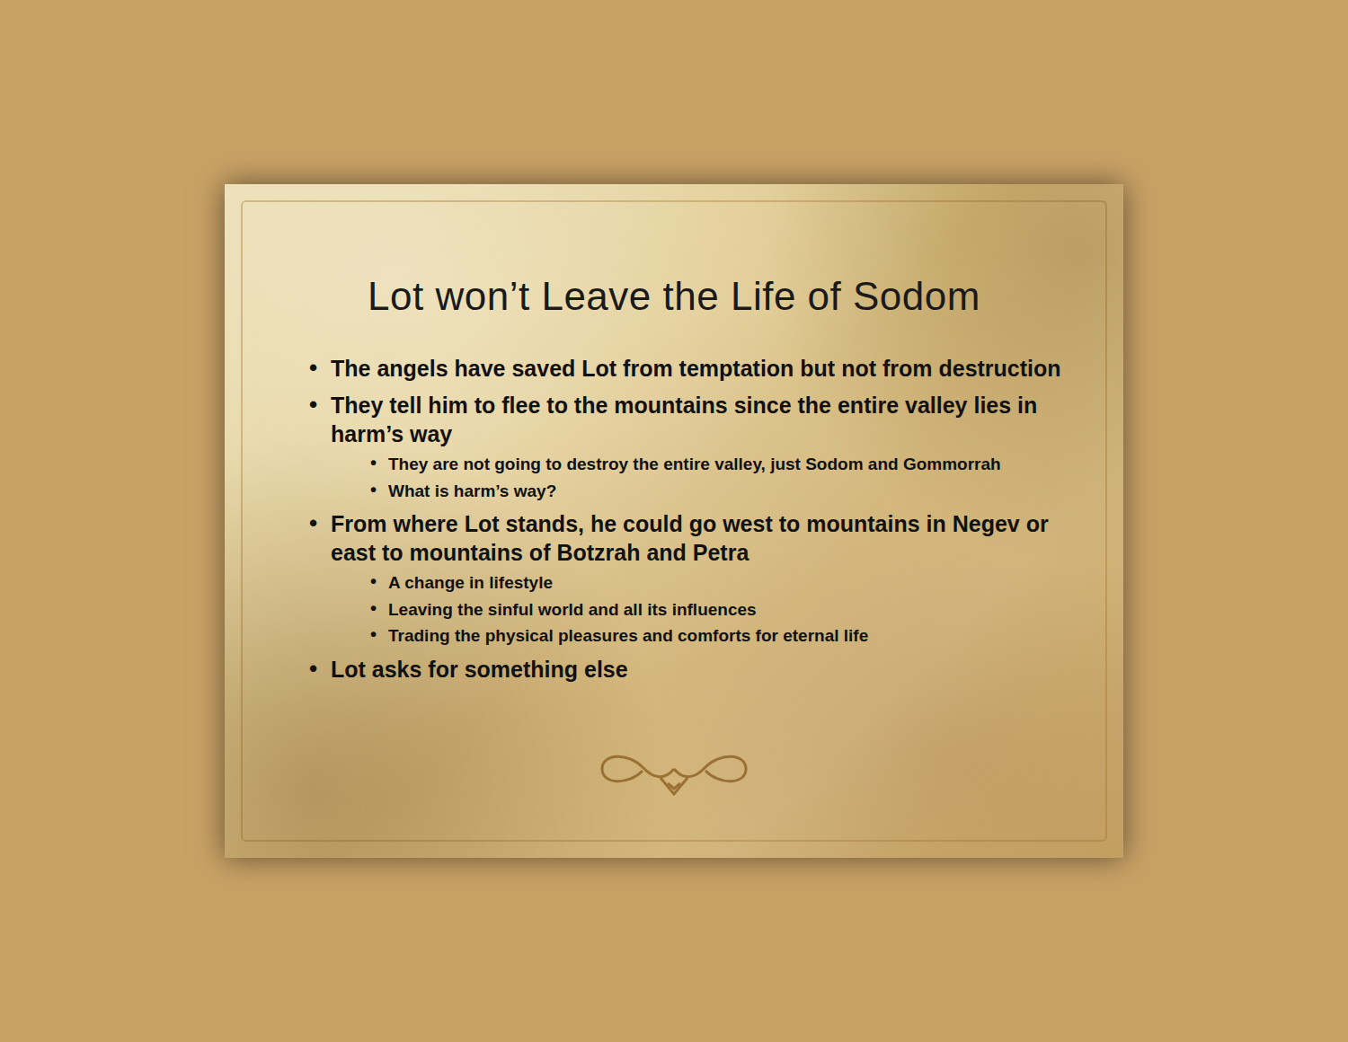Lot won’t Leave the Life of Sodom
The angels have saved Lot from temptation but not from destruction
They tell him to flee to the mountains since the entire valley lies in harm’s way
They are not going to destroy the entire valley, just Sodom and Gommorrah
What is harm’s way?
From where Lot stands, he could go west to mountains in Negev or east to mountains of Botzrah and Petra
A change in lifestyle
Leaving the sinful world and all its influences
Trading the physical pleasures and comforts for eternal life
Lot asks for something else